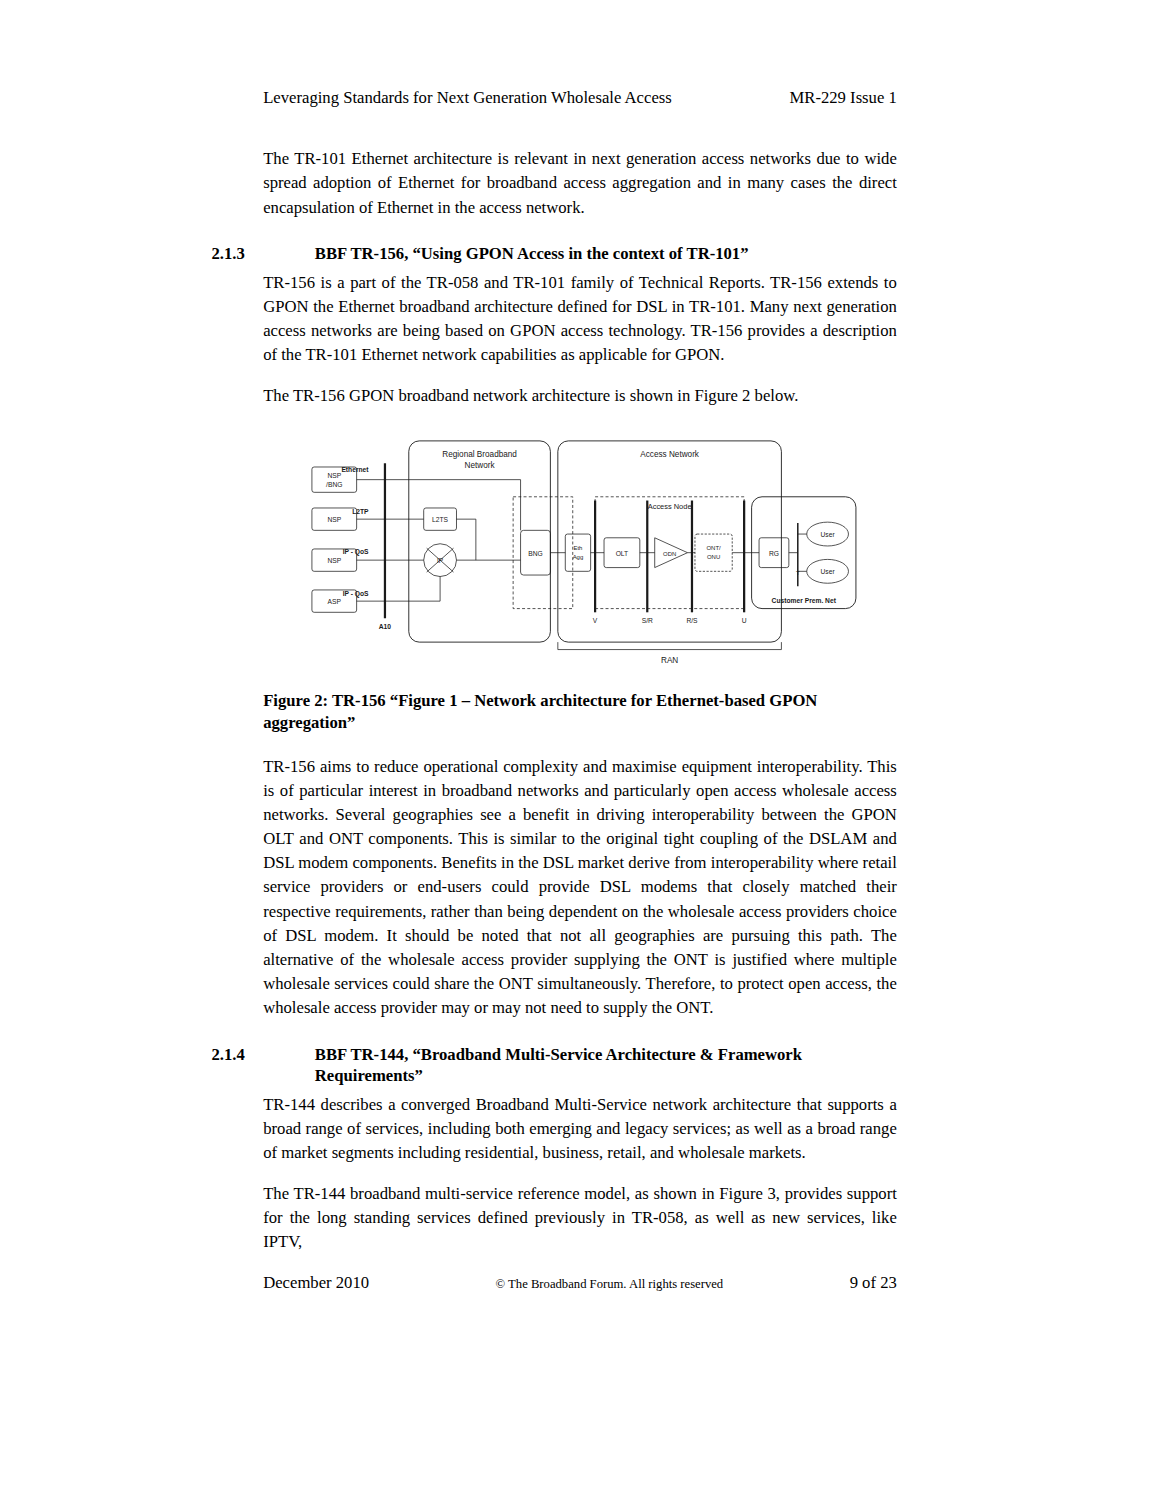Leveraging Standards for Next Generation Wholesale Access
MR-229 Issue 1
The TR-101 Ethernet architecture is relevant in next generation access networks due to wide spread adoption of Ethernet for broadband access aggregation and in many cases the direct encapsulation of Ethernet in the access network.
2.1.3 BBF TR-156, “Using GPON Access in the context of TR-101”
TR-156 is a part of the TR-058 and TR-101 family of Technical Reports. TR-156 extends to GPON the Ethernet broadband architecture defined for DSL in TR-101. Many next generation access networks are being based on GPON access technology. TR-156 provides a description of the TR-101 Ethernet network capabilities as applicable for GPON.
The TR-156 GPON broadband network architecture is shown in Figure 2 below.
Regional Broadband Network Access Network Access Node NSP /BNG NSP NSP ASP A10 Ethernet L2TP IP - QoS IP - QoS L2TS IP BNG Eth Agg V OLT S/R ODN ONT/ ONU R/S U Customer Prem. Net RG T User User RAN
Figure 2: TR-156 “Figure 1 – Network architecture for Ethernet-based GPON aggregation”
TR-156 aims to reduce operational complexity and maximise equipment interoperability. This is of particular interest in broadband networks and particularly open access wholesale access networks. Several geographies see a benefit in driving interoperability between the GPON OLT and ONT components. This is similar to the original tight coupling of the DSLAM and DSL modem components. Benefits in the DSL market derive from interoperability where retail service providers or end-users could provide DSL modems that closely matched their respective requirements, rather than being dependent on the wholesale access providers choice of DSL modem. It should be noted that not all geographies are pursuing this path. The alternative of the wholesale access provider supplying the ONT is justified where multiple wholesale services could share the ONT simultaneously. Therefore, to protect open access, the wholesale access provider may or may not need to supply the ONT.
2.1.4 BBF TR-144, “Broadband Multi-Service Architecture & Framework Requirements”
TR-144 describes a converged Broadband Multi-Service network architecture that supports a broad range of services, including both emerging and legacy services; as well as a broad range of market segments including residential, business, retail, and wholesale markets.
The TR-144 broadband multi-service reference model, as shown in Figure 3, provides support for the long standing services defined previously in TR-058, as well as new services, like IPTV,
December 2010
© The Broadband Forum. All rights reserved
9 of 23